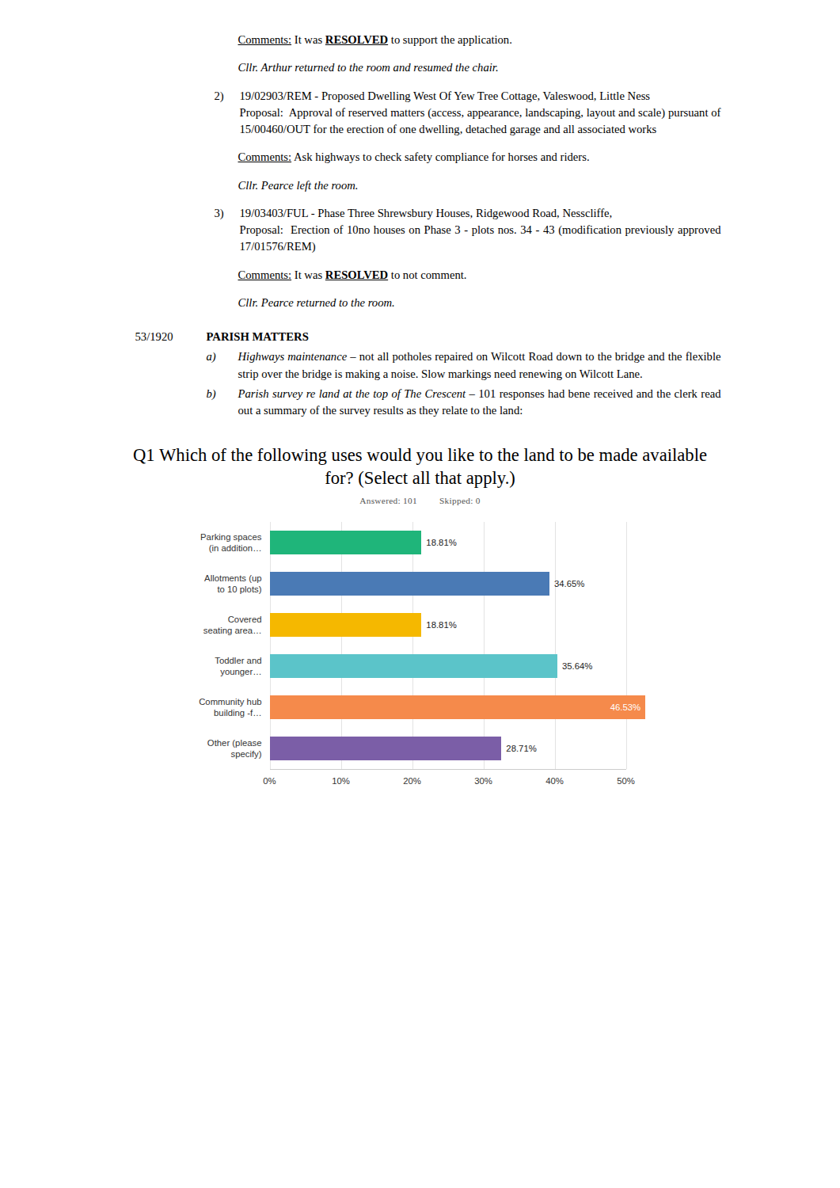Comments: It was RESOLVED to support the application.
Cllr. Arthur returned to the room and resumed the chair.
2)
19/02903/REM - Proposed Dwelling West Of Yew Tree Cottage, Valeswood, Little Ness
Proposal: Approval of reserved matters (access, appearance, landscaping, layout and scale) pursuant of 15/00460/OUT for the erection of one dwelling, detached garage and all associated works
Comments: Ask highways to check safety compliance for horses and riders.
Cllr. Pearce left the room.
3)
19/03403/FUL - Phase Three Shrewsbury Houses, Ridgewood Road, Nesscliffe,
Proposal: Erection of 10no houses on Phase 3 - plots nos. 34 - 43 (modification previously approved 17/01576/REM)
Comments: It was RESOLVED to not comment.
Cllr. Pearce returned to the room.
53/1920
PARISH MATTERS
a)
Highways maintenance – not all potholes repaired on Wilcott Road down to the bridge and the flexible strip over the bridge is making a noise. Slow markings need renewing on Wilcott Lane.
b)
Parish survey re land at the top of The Crescent – 101 responses had bene received and the clerk read out a summary of the survey results as they relate to the land:
Q1 Which of the following uses would you like to the land to be made available for? (Select all that apply.)
Answered: 101 Skipped: 0
Parking spaces
(in addition…
18.81%
Allotments (up
to 10 plots)
34.65%
Covered
seating area…
18.81%
Toddler and
younger…
35.64%
Community hub
building -f…
46.53%
Other (please
specify)
28.71%
0% 10% 20% 30% 40% 50%